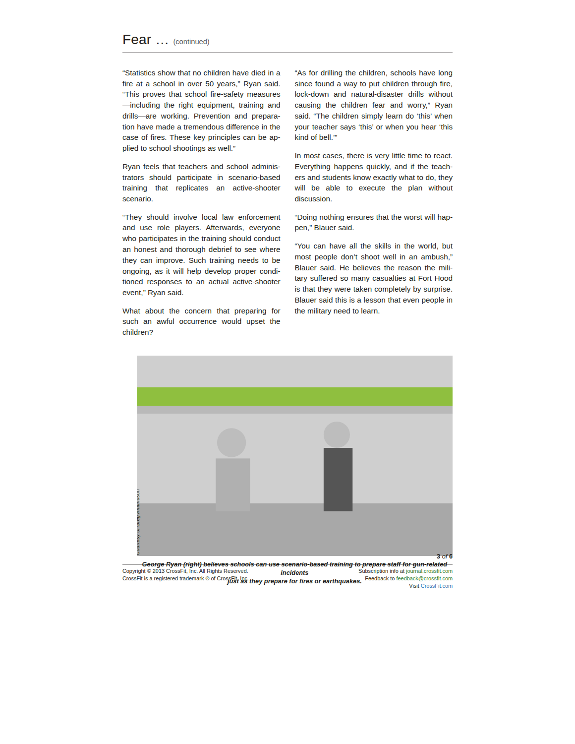Fear … (continued)
“Statistics show that no children have died in a fire at a school in over 50 years,” Ryan said. “This proves that school fire-safety measures—including the right equipment, training and drills—are working. Prevention and preparation have made a tremendous difference in the case of fires. These key principles can be applied to school shootings as well.”
Ryan feels that teachers and school administrators should participate in scenario-based training that replicates an active-shooter scenario.
“They should involve local law enforcement and use role players. Afterwards, everyone who participates in the training should conduct an honest and thorough debrief to see where they can improve. Such training needs to be ongoing, as it will help develop proper conditioned responses to an actual active-shooter event,” Ryan said.
What about the concern that preparing for such an awful occurrence would upset the children?
“As for drilling the children, schools have long since found a way to put children through fire, lock-down and natural-disaster drills without causing the children fear and worry,” Ryan said. “The children simply learn do ‘this’ when your teacher says ‘this’ or when you hear ‘this kind of bell.’”
In most cases, there is very little time to react. Everything happens quickly, and if the teachers and students know exactly what to do, they will be able to execute the plan without discussion.
“Doing nothing ensures that the worst will happen,” Blauer said.
“You can have all the skills in the world, but most people don’t shoot well in an ambush,” Blauer said. He believes the reason the military suffered so many casualties at Fort Hood is that they were taken completely by surprise. Blauer said this is a lesson that even people in the military need to learn.
Courtesy of Greg Amundson
George Ryan (right) believes schools can use scenario-based training to prepare staff for gun-related incidents
just as they prepare for fires or earthquakes.
3 of 6
Copyright © 2013 CrossFit, Inc. All Rights Reserved.
CrossFit is a registered trademark ® of CrossFit, Inc.
Subscription info at journal.crossfit.com
Feedback to feedback@crossfit.com
Visit CrossFit.com